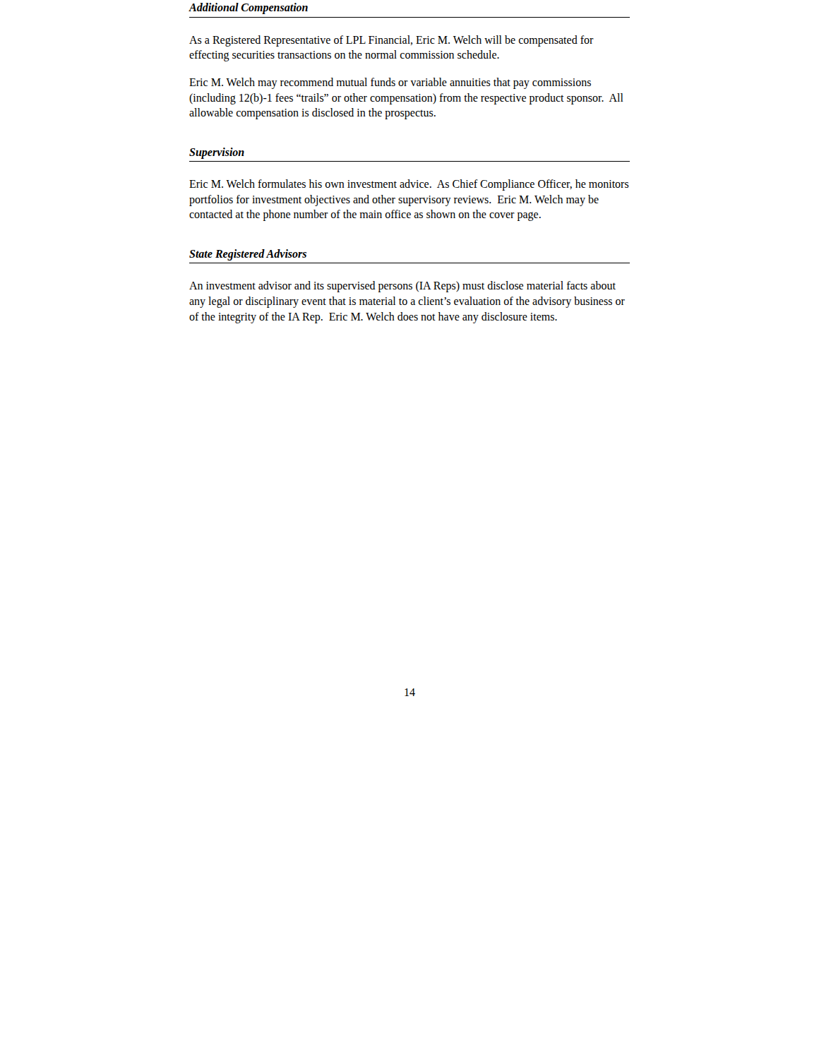Additional Compensation
As a Registered Representative of LPL Financial, Eric M. Welch will be compensated for effecting securities transactions on the normal commission schedule.
Eric M. Welch may recommend mutual funds or variable annuities that pay commissions (including 12(b)-1 fees “trails” or other compensation) from the respective product sponsor. All allowable compensation is disclosed in the prospectus.
Supervision
Eric M. Welch formulates his own investment advice. As Chief Compliance Officer, he monitors portfolios for investment objectives and other supervisory reviews. Eric M. Welch may be contacted at the phone number of the main office as shown on the cover page.
State Registered Advisors
An investment advisor and its supervised persons (IA Reps) must disclose material facts about any legal or disciplinary event that is material to a client’s evaluation of the advisory business or of the integrity of the IA Rep. Eric M. Welch does not have any disclosure items.
14